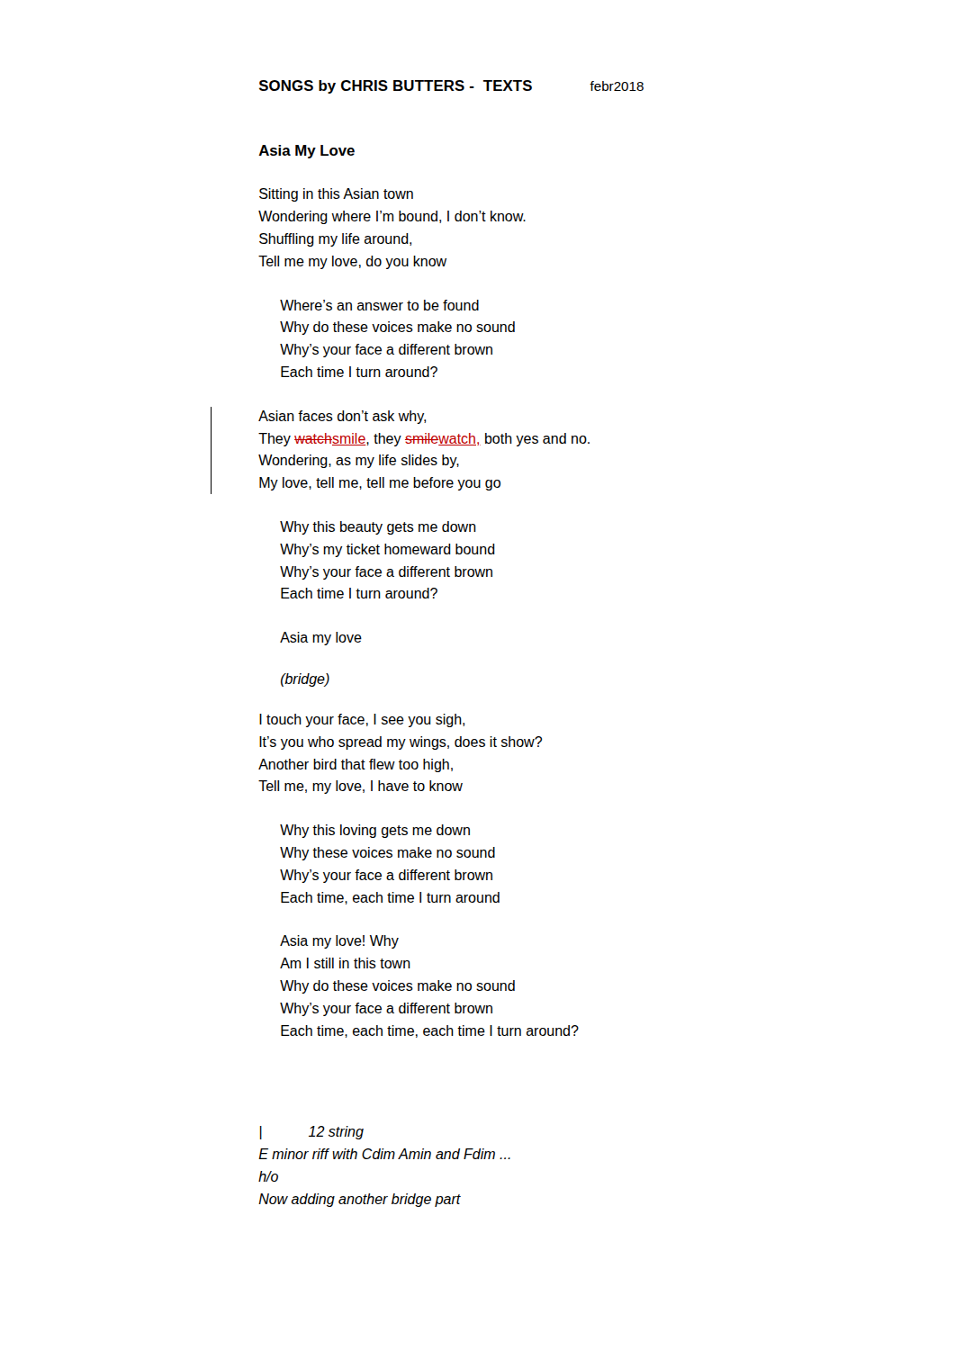SONGS by CHRIS BUTTERS - TEXTS febr2018
Asia My Love
Sitting in this Asian town
Wondering where I’m bound, I don’t know.
Shuffling my life around,
Tell me my love, do you know
Where’s an answer to be found
Why do these voices make no sound
Why’s your face a different brown
Each time I turn around?
Asian faces don’t ask why,
They watchsmile, they smilewatch, both yes and no.
Wondering, as my life slides by,
My love, tell me, tell me before you go
Why this beauty gets me down
Why’s my ticket homeward bound
Why’s your face a different brown
Each time I turn around?
Asia my love
(bridge)
I touch your face, I see you sigh,
It’s you who spread my wings, does it show?
Another bird that flew too high,
Tell me, my love, I have to know
Why this loving gets me down
Why these voices make no sound
Why’s your face a different brown
Each time, each time I turn around
Asia my love! Why
Am I still in this town
Why do these voices make no sound
Why’s your face a different brown
Each time, each time, each time I turn around?
| 12 string
E minor riff with Cdim Amin and Fdim ...
h/o
Now adding another bridge part